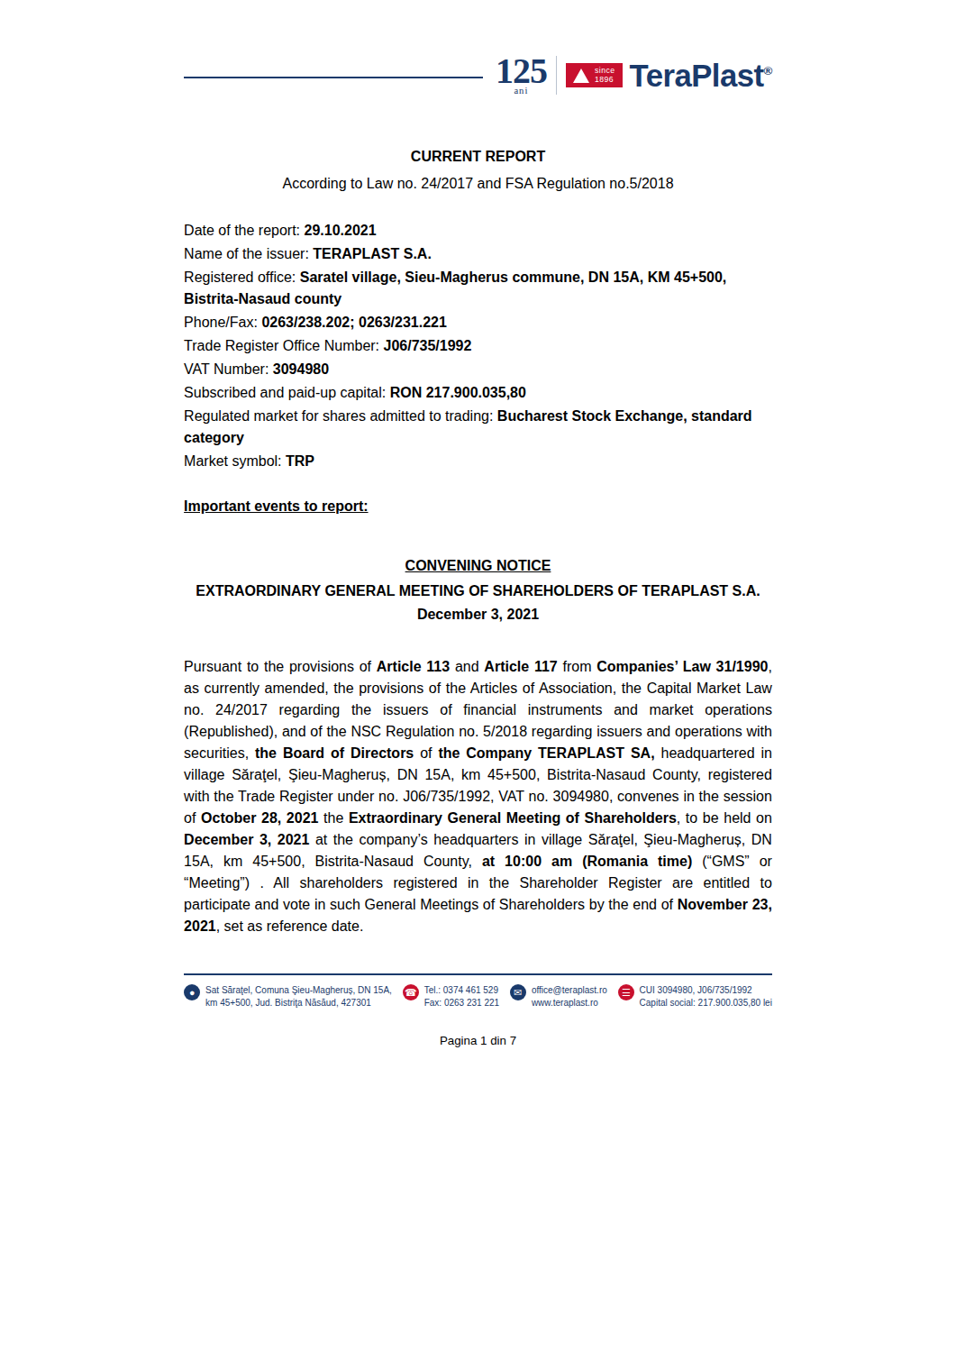125
ani
since
1896
TeraPlast®
CURRENT REPORT
According to Law no. 24/2017 and FSA Regulation no.5/2018
Date of the report: 29.10.2021
Name of the issuer: TERAPLAST S.A.
Registered office: Saratel village, Sieu-Magherus commune, DN 15A, KM 45+500, Bistrita-Nasaud county
Phone/Fax: 0263/238.202; 0263/231.221
Trade Register Office Number: J06/735/1992
VAT Number: 3094980
Subscribed and paid-up capital: RON 217.900.035,80
Regulated market for shares admitted to trading: Bucharest Stock Exchange, standard category
Market symbol: TRP
Important events to report:
CONVENING NOTICE
EXTRAORDINARY GENERAL MEETING OF SHAREHOLDERS OF TERAPLAST S.A.
December 3, 2021
Pursuant to the provisions of Article 113 and Article 117 from Companies’ Law 31/1990, as currently amended, the provisions of the Articles of Association, the Capital Market Law no. 24/2017 regarding the issuers of financial instruments and market operations (Republished), and of the NSC Regulation no. 5/2018 regarding issuers and operations with securities, the Board of Directors of the Company TERAPLAST SA, headquartered in village Săraţel, Şieu-Magheruș, DN 15A, km 45+500, Bistrita-Nasaud County, registered with the Trade Register under no. J06/735/1992, VAT no. 3094980, convenes in the session of October 28, 2021 the Extraordinary General Meeting of Shareholders, to be held on December 3, 2021 at the company’s headquarters in village Săraţel, Şieu-Magheruș, DN 15A, km 45+500, Bistrita-Nasaud County, at 10:00 am (Romania time) (“GMS” or “Meeting”) . All shareholders registered in the Shareholder Register are entitled to participate and vote in such General Meetings of Shareholders by the end of November 23, 2021, set as reference date.
●
Sat Săraţel, Comuna Şieu-Magheruș, DN 15A,
km 45+500, Jud. Bistriţa Năsăud, 427301
☎
Tel.: 0374 461 529
Fax: 0263 231 221
✉
office@teraplast.ro
www.teraplast.ro
☰
CUI 3094980, J06/735/1992
Capital social: 217.900.035,80 lei
Pagina 1 din 7